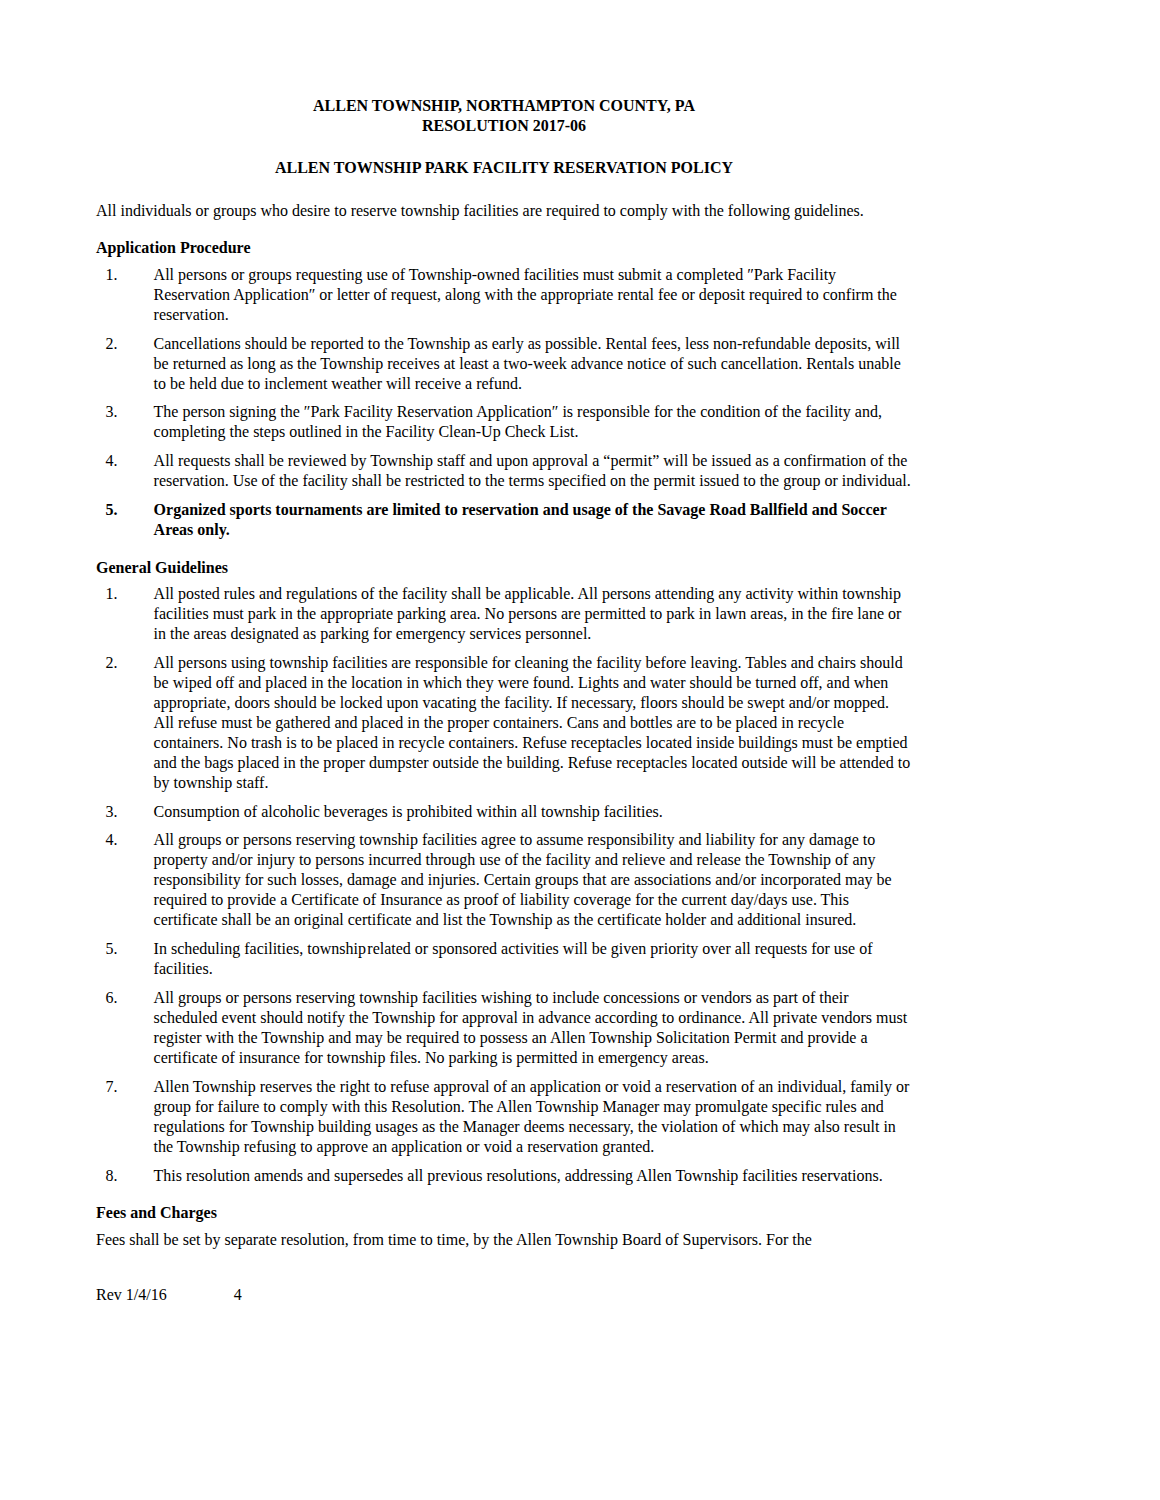ALLEN TOWNSHIP, NORTHAMPTON COUNTY, PA RESOLUTION 2017-06
ALLEN TOWNSHIP PARK FACILITY RESERVATION POLICY
All individuals or groups who desire to reserve township facilities are required to comply with the following guidelines.
Application Procedure
1. All persons or groups requesting use of Township‑owned facilities must submit a completed ″Park Facility Reservation Application″ or letter of request, along with the appropriate rental fee or deposit required to confirm the reservation.
2. Cancellations should be reported to the Township as early as possible. Rental fees, less non‑refundable deposits, will be returned as long as the Township receives at least a two‑week advance notice of such cancellation. Rentals unable to be held due to inclement weather will receive a refund.
3. The person signing the ″Park Facility Reservation Application″ is responsible for the condition of the facility and, completing the steps outlined in the Facility Clean-Up Check List.
4. All requests shall be reviewed by Township staff and upon approval a “permit” will be issued as a confirmation of the reservation. Use of the facility shall be restricted to the terms specified on the permit issued to the group or individual.
5. Organized sports tournaments are limited to reservation and usage of the Savage Road Ballfield and Soccer Areas only.
General Guidelines
1. All posted rules and regulations of the facility shall be applicable. All persons attending any activity within township facilities must park in the appropriate parking area. No persons are permitted to park in lawn areas, in the fire lane or in the areas designated as parking for emergency services personnel.
2. All persons using township facilities are responsible for cleaning the facility before leaving. Tables and chairs should be wiped off and placed in the location in which they were found. Lights and water should be turned off, and when appropriate, doors should be locked upon vacating the facility. If necessary, floors should be swept and/or mopped. All refuse must be gathered and placed in the proper containers. Cans and bottles are to be placed in recycle containers. No trash is to be placed in recycle containers. Refuse receptacles located inside buildings must be emptied and the bags placed in the proper dumpster outside the building. Refuse receptacles located outside will be attended to by township staff.
3. Consumption of alcoholic beverages is prohibited within all township facilities.
4. All groups or persons reserving township facilities agree to assume responsibility and liability for any damage to property and/or injury to persons incurred through use of the facility and relieve and release the Township of any responsibility for such losses, damage and injuries. Certain groups that are associations and/or incorporated may be required to provide a Certificate of Insurance as proof of liability coverage for the current day/days use. This certificate shall be an original certificate and list the Township as the certificate holder and additional insured.
5. In scheduling facilities, township related or sponsored activities will be given priority over all requests for use of facilities.
6. All groups or persons reserving township facilities wishing to include concessions or vendors as part of their scheduled event should notify the Township for approval in advance according to ordinance. All private vendors must register with the Township and may be required to possess an Allen Township Solicitation Permit and provide a certificate of insurance for township files. No parking is permitted in emergency areas.
7. Allen Township reserves the right to refuse approval of an application or void a reservation of an individual, family or group for failure to comply with this Resolution. The Allen Township Manager may promulgate specific rules and regulations for Township building usages as the Manager deems necessary, the violation of which may also result in the Township refusing to approve an application or void a reservation granted.
8. This resolution amends and supersedes all previous resolutions, addressing Allen Township facilities reservations.
Fees and Charges
Fees shall be set by separate resolution, from time to time, by the Allen Township Board of Supervisors. For the
Rev 1/4/16 4